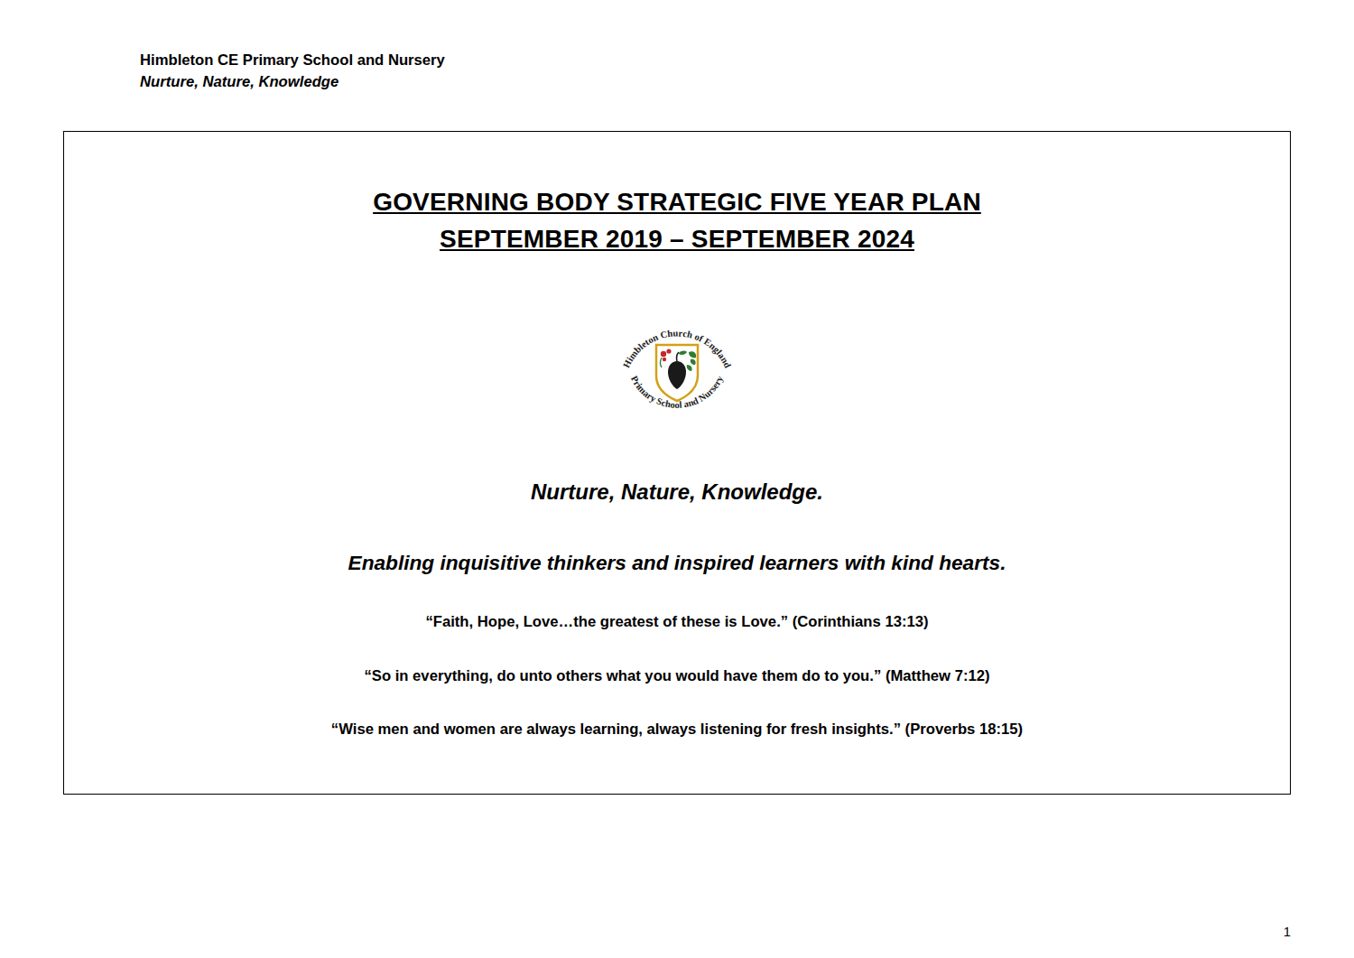Himbleton CE Primary School and Nursery
Nurture, Nature, Knowledge
GOVERNING BODY STRATEGIC FIVE YEAR PLAN
SEPTEMBER 2019 – SEPTEMBER 2024
Himbleton Church of England Primary School and Nursery
Nurture, Nature, Knowledge.
Enabling inquisitive thinkers and inspired learners with kind hearts.
“Faith, Hope, Love…the greatest of these is Love.” (Corinthians 13:13)
“So in everything, do unto others what you would have them do to you.” (Matthew 7:12)
“Wise men and women are always learning, always listening for fresh insights.” (Proverbs 18:15)
1